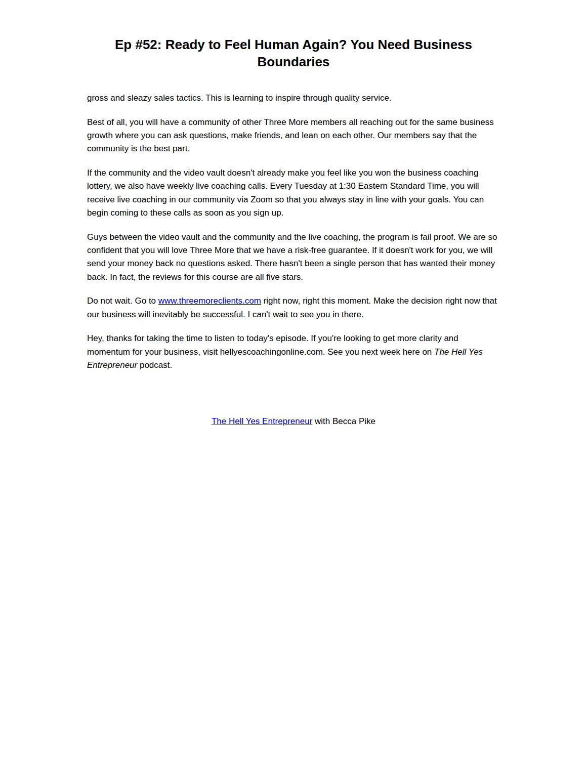Ep #52: Ready to Feel Human Again? You Need Business Boundaries
gross and sleazy sales tactics. This is learning to inspire through quality service.
Best of all, you will have a community of other Three More members all reaching out for the same business growth where you can ask questions, make friends, and lean on each other. Our members say that the community is the best part.
If the community and the video vault doesn't already make you feel like you won the business coaching lottery, we also have weekly live coaching calls. Every Tuesday at 1:30 Eastern Standard Time, you will receive live coaching in our community via Zoom so that you always stay in line with your goals. You can begin coming to these calls as soon as you sign up.
Guys between the video vault and the community and the live coaching, the program is fail proof. We are so confident that you will love Three More that we have a risk-free guarantee. If it doesn't work for you, we will send your money back no questions asked. There hasn't been a single person that has wanted their money back. In fact, the reviews for this course are all five stars.
Do not wait. Go to www.threemoreclients.com right now, right this moment. Make the decision right now that our business will inevitably be successful. I can't wait to see you in there.
Hey, thanks for taking the time to listen to today's episode. If you're looking to get more clarity and momentum for your business, visit hellyescoachingonline.com. See you next week here on The Hell Yes Entrepreneur podcast.
The Hell Yes Entrepreneur with Becca Pike